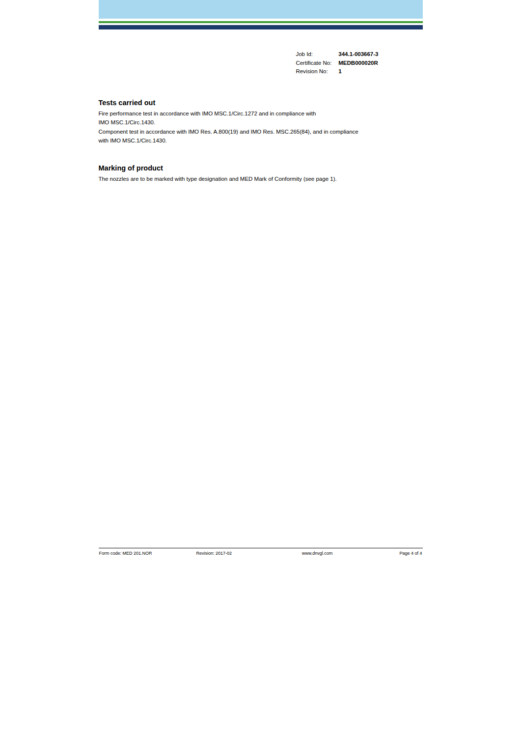| Job Id: | 344.1-003667-3 |
| Certificate No: | MEDB000020R |
| Revision No: | 1 |
Tests carried out
Fire performance test in accordance with IMO MSC.1/Circ.1272 and in compliance with
IMO MSC.1/Circ.1430.
Component test in accordance with IMO Res. A.800(19) and IMO Res. MSC.265(84), and in compliance
with IMO MSC.1/Circ.1430.
Marking of product
The nozzles are to be marked with type designation and MED Mark of Conformity (see page 1).
| Form code: MED 201.NOR | Revision: 2017-02 | www.dnvgl.com | Page 4 of 4 |